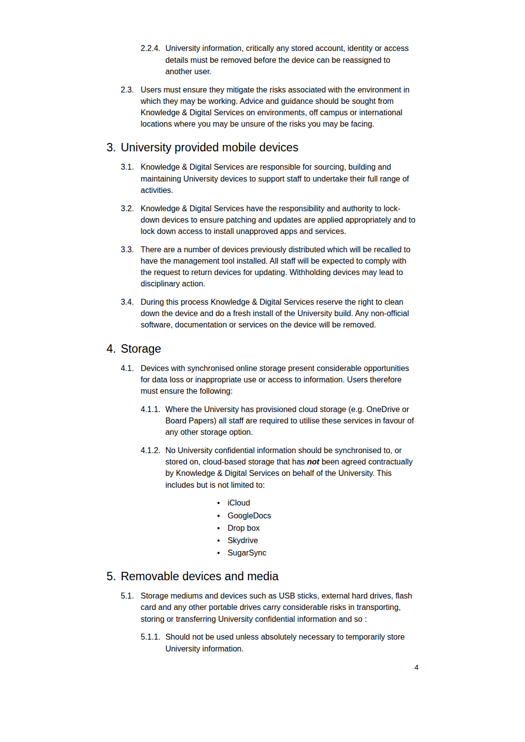2.2.4. University information, critically any stored account, identity or access details must be removed before the device can be reassigned to another user.
2.3. Users must ensure they mitigate the risks associated with the environment in which they may be working. Advice and guidance should be sought from Knowledge & Digital Services on environments, off campus or international locations where you may be unsure of the risks you may be facing.
3. University provided mobile devices
3.1. Knowledge & Digital Services are responsible for sourcing, building and maintaining University devices to support staff to undertake their full range of activities.
3.2. Knowledge & Digital Services have the responsibility and authority to lock-down devices to ensure patching and updates are applied appropriately and to lock down access to install unapproved apps and services.
3.3. There are a number of devices previously distributed which will be recalled to have the management tool installed. All staff will be expected to comply with the request to return devices for updating. Withholding devices may lead to disciplinary action.
3.4. During this process Knowledge & Digital Services reserve the right to clean down the device and do a fresh install of the University build. Any non-official software, documentation or services on the device will be removed.
4. Storage
4.1. Devices with synchronised online storage present considerable opportunities for data loss or inappropriate use or access to information. Users therefore must ensure the following:
4.1.1. Where the University has provisioned cloud storage (e.g. OneDrive or Board Papers) all staff are required to utilise these services in favour of any other storage option.
4.1.2. No University confidential information should be synchronised to, or stored on, cloud-based storage that has not been agreed contractually by Knowledge & Digital Services on behalf of the University. This includes but is not limited to:
iCloud
GoogleDocs
Drop box
Skydrive
SugarSync
5. Removable devices and media
5.1. Storage mediums and devices such as USB sticks, external hard drives, flash card and any other portable drives carry considerable risks in transporting, storing or transferring University confidential information and so :
5.1.1. Should not be used unless absolutely necessary to temporarily store University information.
4